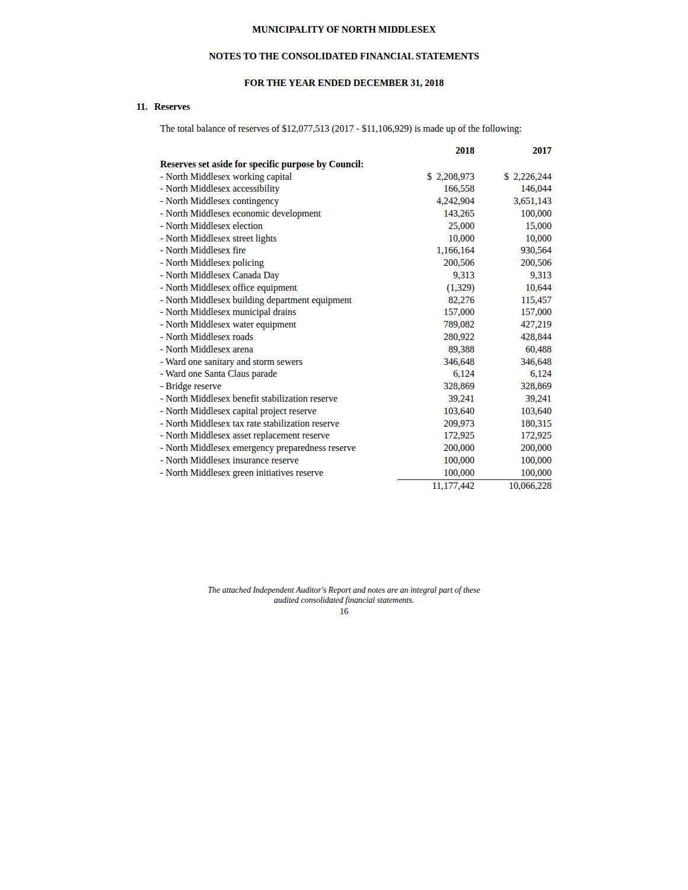Municipality of North Middlesex
Notes to the Consolidated Financial Statements
For the Year Ended December 31, 2018
11. Reserves
The total balance of reserves of $12,077,513 (2017 - $11,106,929) is made up of the following:
| | 2018 | 2017 |
| --- | --- | --- |
| Reserves set aside for specific purpose by Council: |
| - North Middlesex working capital | $ 2,208,973 | $ 2,226,244 |
| - North Middlesex accessibility | 166,558 | 146,044 |
| - North Middlesex contingency | 4,242,904 | 3,651,143 |
| - North Middlesex economic development | 143,265 | 100,000 |
| - North Middlesex election | 25,000 | 15,000 |
| - North Middlesex street lights | 10,000 | 10,000 |
| - North Middlesex fire | 1,166,164 | 930,564 |
| - North Middlesex policing | 200,506 | 200,506 |
| - North Middlesex Canada Day | 9,313 | 9,313 |
| - North Middlesex office equipment | (1,329) | 10,644 |
| - North Middlesex building department equipment | 82,276 | 115,457 |
| - North Middlesex municipal drains | 157,000 | 157,000 |
| - North Middlesex water equipment | 789,082 | 427,219 |
| - North Middlesex roads | 280,922 | 428,844 |
| - North Middlesex arena | 89,388 | 60,488 |
| - Ward one sanitary and storm sewers | 346,648 | 346,648 |
| - Ward one Santa Claus parade | 6,124 | 6,124 |
| - Bridge reserve | 328,869 | 328,869 |
| - North Middlesex benefit stabilization reserve | 39,241 | 39,241 |
| - North Middlesex capital project reserve | 103,640 | 103,640 |
| - North Middlesex tax rate stabilization reserve | 209,973 | 180,315 |
| - North Middlesex asset replacement reserve | 172,925 | 172,925 |
| - North Middlesex emergency preparedness reserve | 200,000 | 200,000 |
| - North Middlesex insurance reserve | 100,000 | 100,000 |
| - North Middlesex green initiatives reserve | 100,000 | 100,000 |
| | 11,177,442 | 10,066,228 |
The attached Independent Auditor's Report and notes are an integral part of these
audited consolidated financial statements.
16